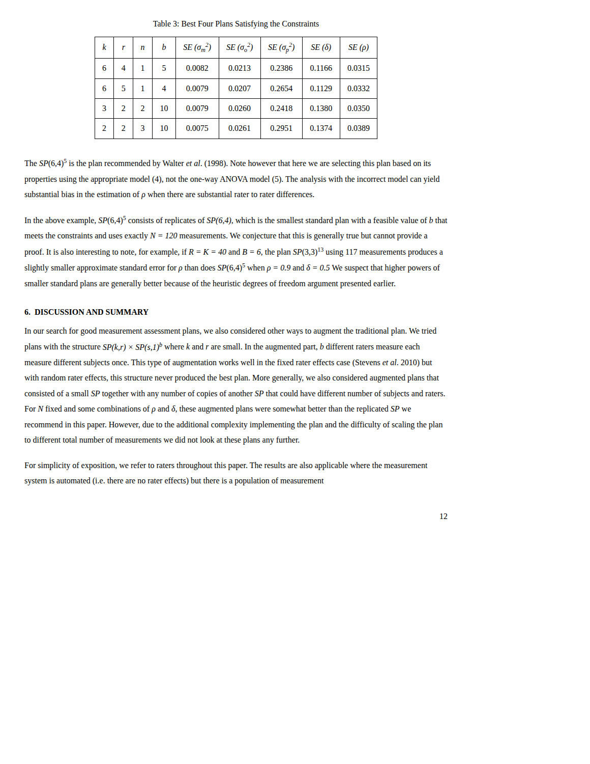Table 3: Best Four Plans Satisfying the Constraints
| k | r | n | b | SE ( σ m 2 ) | SE ( σ o 2 ) | SE ( σ p 2 ) | SE ( δ ) | SE ( ρ ) |
| --- | --- | --- | --- | --- | --- | --- | --- | --- |
| 6 | 4 | 1 | 5 | 0.0082 | 0.0213 | 0.2386 | 0.1166 | 0.0315 |
| 6 | 5 | 1 | 4 | 0.0079 | 0.0207 | 0.2654 | 0.1129 | 0.0332 |
| 3 | 2 | 2 | 10 | 0.0079 | 0.0260 | 0.2418 | 0.1380 | 0.0350 |
| 2 | 2 | 3 | 10 | 0.0075 | 0.0261 | 0.2951 | 0.1374 | 0.0389 |
The SP(6,4)5 is the plan recommended by Walter et al. (1998). Note however that here we are selecting this plan based on its properties using the appropriate model (4), not the one-way ANOVA model (5). The analysis with the incorrect model can yield substantial bias in the estimation of ρ when there are substantial rater to rater differences.
In the above example, SP(6,4)5 consists of replicates of SP(6,4), which is the smallest standard plan with a feasible value of b that meets the constraints and uses exactly N = 120 measurements. We conjecture that this is generally true but cannot provide a proof. It is also interesting to note, for example, if R = K = 40 and B = 6, the plan SP(3,3)13 using 117 measurements produces a slightly smaller approximate standard error for ρ than does SP(6,4)5 when ρ = 0.9 and δ = 0.5 We suspect that higher powers of smaller standard plans are generally better because of the heuristic degrees of freedom argument presented earlier.
6. DISCUSSION AND SUMMARY
In our search for good measurement assessment plans, we also considered other ways to augment the traditional plan. We tried plans with the structure SP(k,r) × SP(s,1)b where k and r are small. In the augmented part, b different raters measure each measure different subjects once. This type of augmentation works well in the fixed rater effects case (Stevens et al. 2010) but with random rater effects, this structure never produced the best plan. More generally, we also considered augmented plans that consisted of a small SP together with any number of copies of another SP that could have different number of subjects and raters. For N fixed and some combinations of ρ and δ, these augmented plans were somewhat better than the replicated SP we recommend in this paper. However, due to the additional complexity implementing the plan and the difficulty of scaling the plan to different total number of measurements we did not look at these plans any further.
For simplicity of exposition, we refer to raters throughout this paper. The results are also applicable where the measurement system is automated (i.e. there are no rater effects) but there is a population of measurement
12